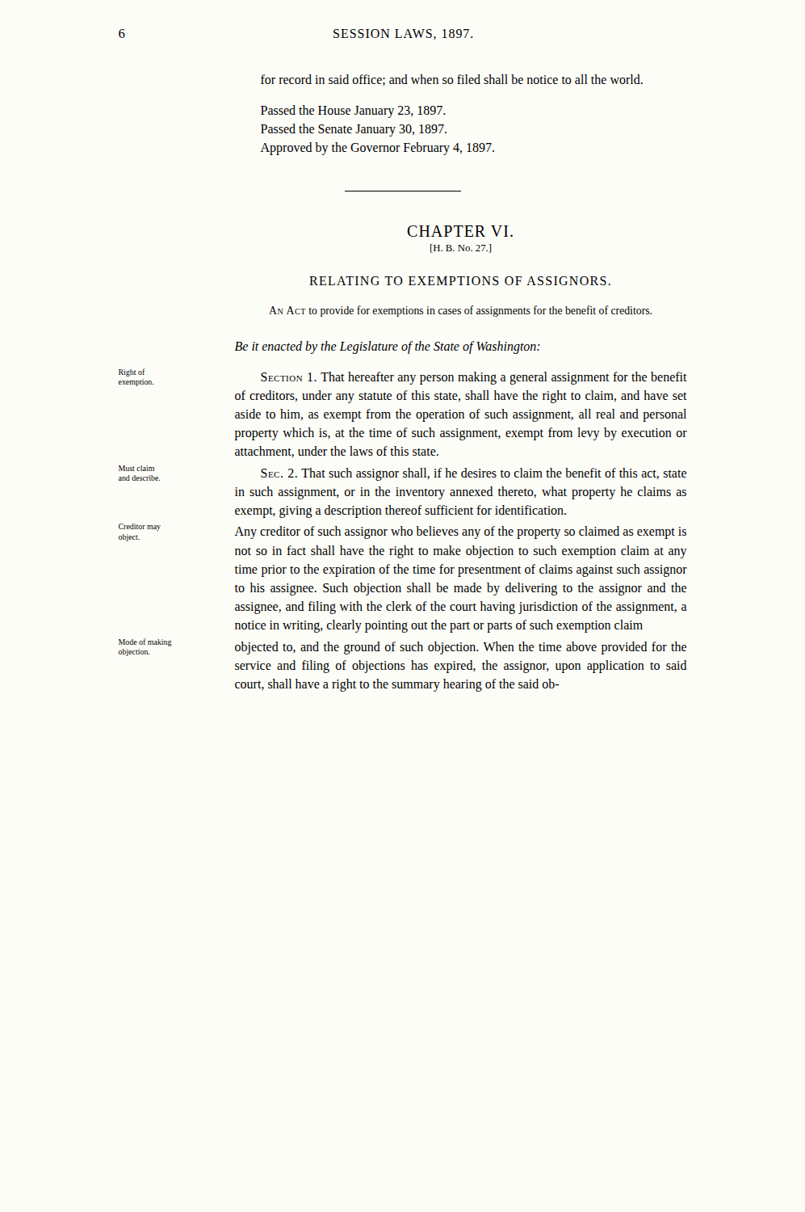6
SESSION LAWS, 1897.
for record in said office; and when so filed shall be notice to all the world.
Passed the House January 23, 1897.
Passed the Senate January 30, 1897.
Approved by the Governor February 4, 1897.
CHAPTER VI.
[H. B. No. 27.]
RELATING TO EXEMPTIONS OF ASSIGNORS.
An Act to provide for exemptions in cases of assignments for the benefit of creditors.
Be it enacted by the Legislature of the State of Washington:
Right of
exemption.
Section 1. That hereafter any person making a general assignment for the benefit of creditors, under any statute of this state, shall have the right to claim, and have set aside to him, as exempt from the operation of such assignment, all real and personal property which is, at the time of such assignment, exempt from levy by execution or attachment, under the laws of this state.
Must claim
and describe.
Sec. 2. That such assignor shall, if he desires to claim the benefit of this act, state in such assignment, or in the inventory annexed thereto, what property he claims as exempt, giving a description thereof sufficient for identification.
Creditor may
object.
Any creditor of such assignor who believes any of the property so claimed as exempt is not so in fact shall have the right to make objection to such exemption claim at any time prior to the expiration of the time for presentment of claims against such assignor to his assignee. Such objection shall be made by delivering to the assignor and the assignee, and filing with the clerk of the court having jurisdiction of the assignment, a notice in writing, clearly pointing out the part or parts of such exemption claim
Mode of making objection.
objected to, and the ground of such objection. When the time above provided for the service and filing of objections has expired, the assignor, upon application to said court, shall have a right to the summary hearing of the said ob-